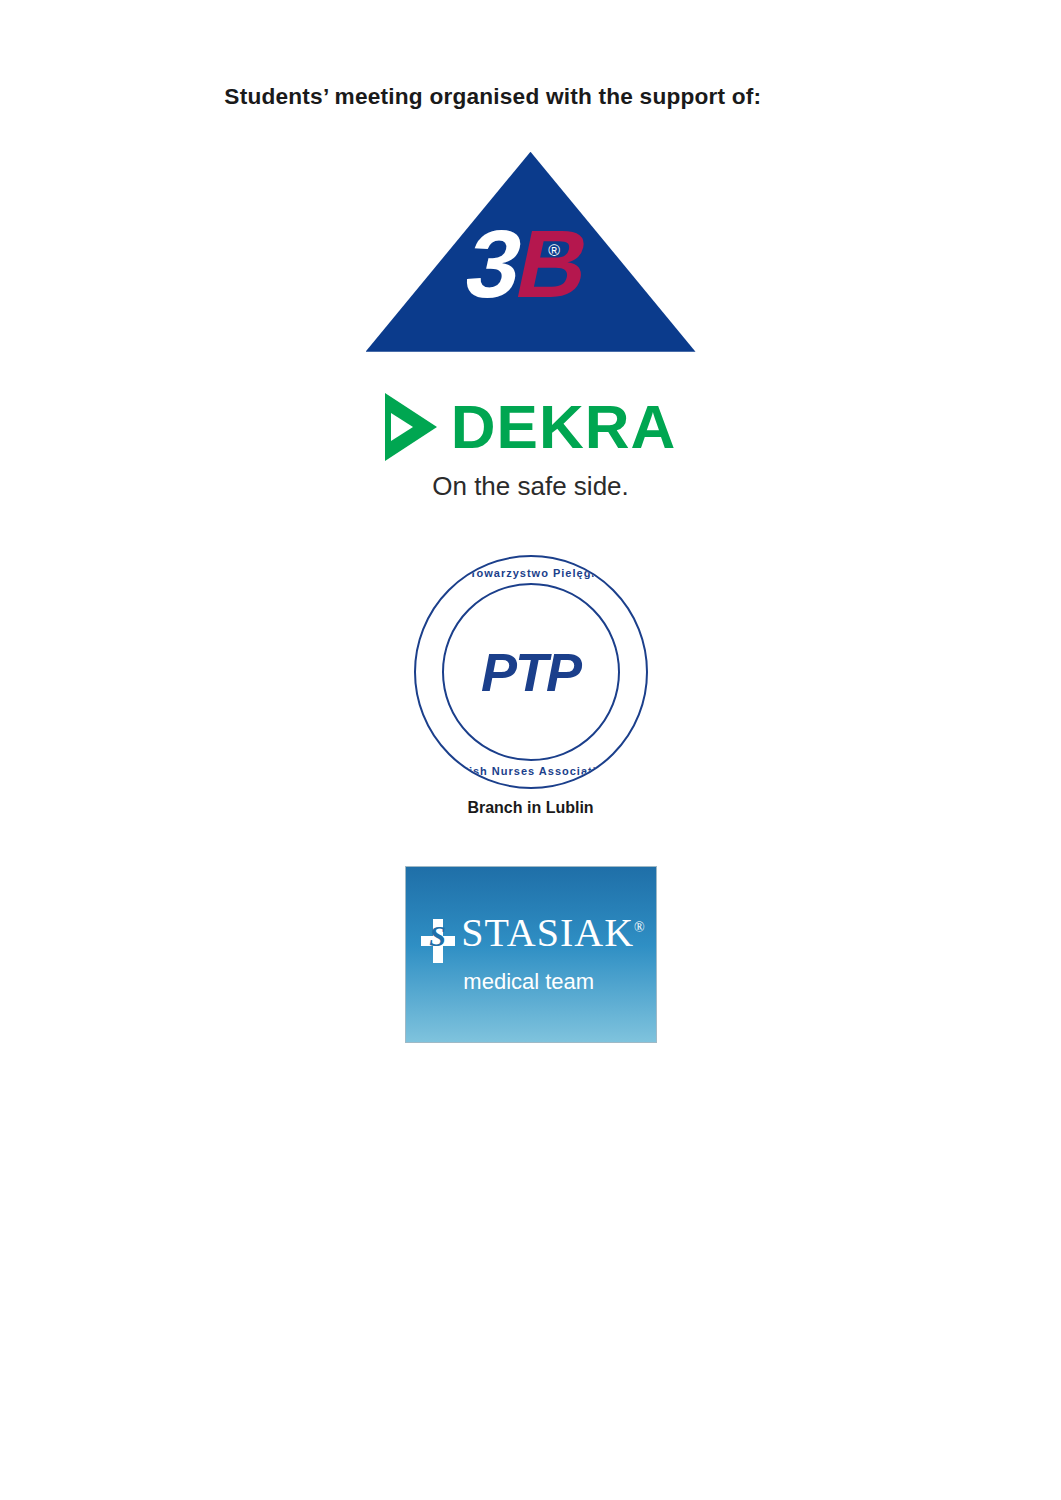Students’ meeting organised with the support of:
3 B ®
DEKRA
On the safe side.
Polskie Towarzystwo Pielęgniarskie
PTP
Polish Nurses Association
Branch in Lublin
S STASIAK®
medical team